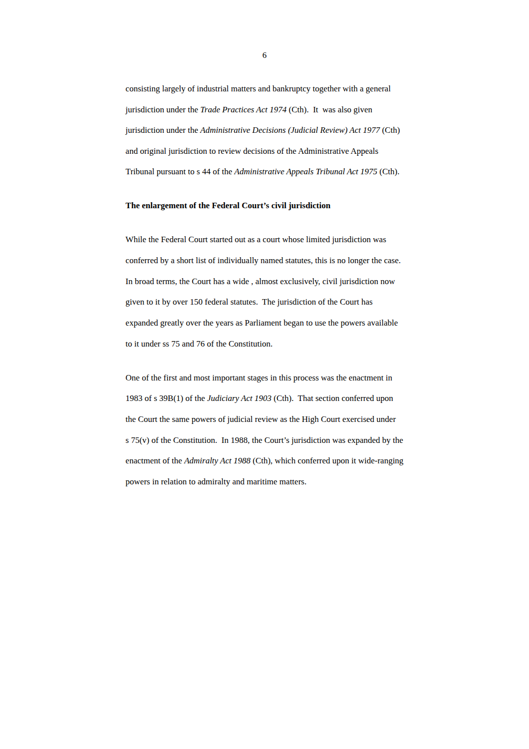6
consisting largely of industrial matters and bankruptcy together with a general jurisdiction under the Trade Practices Act 1974 (Cth). It was also given jurisdiction under the Administrative Decisions (Judicial Review) Act 1977 (Cth) and original jurisdiction to review decisions of the Administrative Appeals Tribunal pursuant to s 44 of the Administrative Appeals Tribunal Act 1975 (Cth).
The enlargement of the Federal Court’s civil jurisdiction
While the Federal Court started out as a court whose limited jurisdiction was conferred by a short list of individually named statutes, this is no longer the case. In broad terms, the Court has a wide , almost exclusively, civil jurisdiction now given to it by over 150 federal statutes. The jurisdiction of the Court has expanded greatly over the years as Parliament began to use the powers available to it under ss 75 and 76 of the Constitution.
One of the first and most important stages in this process was the enactment in 1983 of s 39B(1) of the Judiciary Act 1903 (Cth). That section conferred upon the Court the same powers of judicial review as the High Court exercised under s 75(v) of the Constitution. In 1988, the Court’s jurisdiction was expanded by the enactment of the Admiralty Act 1988 (Cth), which conferred upon it wide-ranging powers in relation to admiralty and maritime matters.